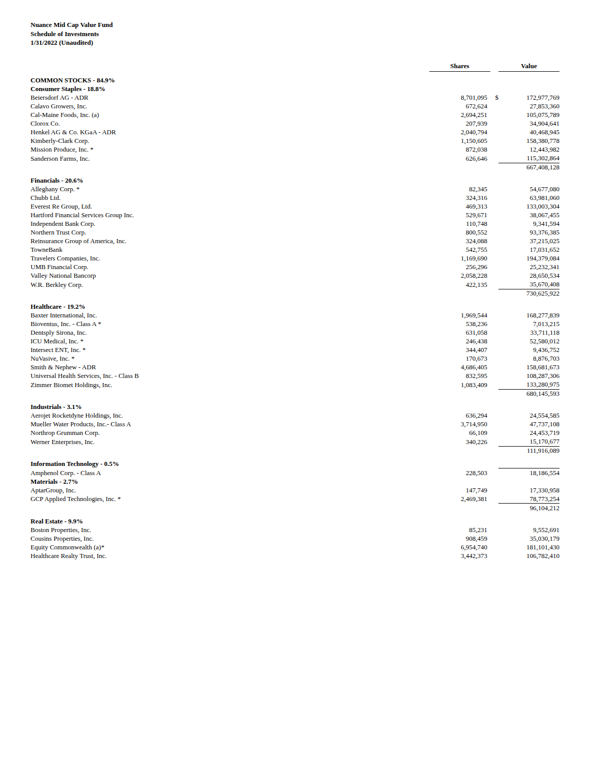Nuance Mid Cap Value Fund
Schedule of Investments
1/31/2022 (Unaudited)
| | Shares | | Value |
| --- | --- | --- | --- |
| COMMON STOCKS - 84.9% | | | |
| Consumer Staples - 18.8% | | | |
| Beiersdorf AG - ADR | 8,701,095 | $ | 172,977,769 |
| Calavo Growers, Inc. | 672,624 | | 27,853,360 |
| Cal-Maine Foods, Inc. (a) | 2,694,251 | | 105,075,789 |
| Clorox Co. | 207,939 | | 34,904,641 |
| Henkel AG & Co. KGaA - ADR | 2,040,794 | | 40,468,945 |
| Kimberly-Clark Corp. | 1,150,605 | | 158,380,778 |
| Mission Produce, Inc. * | 872,038 | | 12,443,982 |
| Sanderson Farms, Inc. | 626,646 | | 115,302,864 |
| | | | 667,408,128 |
| Financials - 20.6% | | | |
| Alleghany Corp. * | 82,345 | | 54,677,080 |
| Chubb Ltd. | 324,316 | | 63,981,060 |
| Everest Re Group, Ltd. | 469,313 | | 133,003,304 |
| Hartford Financial Services Group Inc. | 529,671 | | 38,067,455 |
| Independent Bank Corp. | 110,748 | | 9,341,594 |
| Northern Trust Corp. | 800,552 | | 93,376,385 |
| Reinsurance Group of America, Inc. | 324,088 | | 37,215,025 |
| TowneBank | 542,755 | | 17,031,652 |
| Travelers Companies, Inc. | 1,169,690 | | 194,379,084 |
| UMB Financial Corp. | 256,296 | | 25,232,341 |
| Valley National Bancorp | 2,058,228 | | 28,650,534 |
| W.R. Berkley Corp. | 422,135 | | 35,670,408 |
| | | | 730,625,922 |
| Healthcare - 19.2% | | | |
| Baxter International, Inc. | 1,969,544 | | 168,277,839 |
| Bioventus, Inc. - Class A * | 538,236 | | 7,013,215 |
| Dentsply Sirona, Inc. | 631,058 | | 33,711,118 |
| ICU Medical, Inc. * | 246,438 | | 52,580,012 |
| Intersect ENT, Inc. * | 344,407 | | 9,436,752 |
| NuVasive, Inc. * | 170,673 | | 8,876,703 |
| Smith & Nephew - ADR | 4,686,405 | | 158,681,673 |
| Universal Health Services, Inc. - Class B | 832,595 | | 108,287,306 |
| Zimmer Biomet Holdings, Inc. | 1,083,409 | | 133,280,975 |
| | | | 680,145,593 |
| Industrials - 3.1% | | | |
| Aerojet Rocketdyne Holdings, Inc. | 636,294 | | 24,554,585 |
| Mueller Water Products, Inc.- Class A | 3,714,950 | | 47,737,108 |
| Northrop Grumman Corp. | 66,109 | | 24,453,719 |
| Werner Enterprises, Inc. | 340,226 | | 15,170,677 |
| | | | 111,916,089 |
| Information Technology - 0.5% | | | |
| Amphenol Corp. - Class A | 228,503 | | 18,186,554 |
| Materials - 2.7% | | | |
| AptarGroup, Inc. | 147,749 | | 17,330,958 |
| GCP Applied Technologies, Inc. * | 2,469,381 | | 78,773,254 |
| | | | 96,104,212 |
| Real Estate - 9.9% | | | |
| Boston Properties, Inc. | 85,231 | | 9,552,691 |
| Cousins Properties, Inc. | 908,459 | | 35,030,179 |
| Equity Commonwealth (a)* | 6,954,740 | | 181,101,430 |
| Healthcare Realty Trust, Inc. | 3,442,373 | | 106,782,410 |